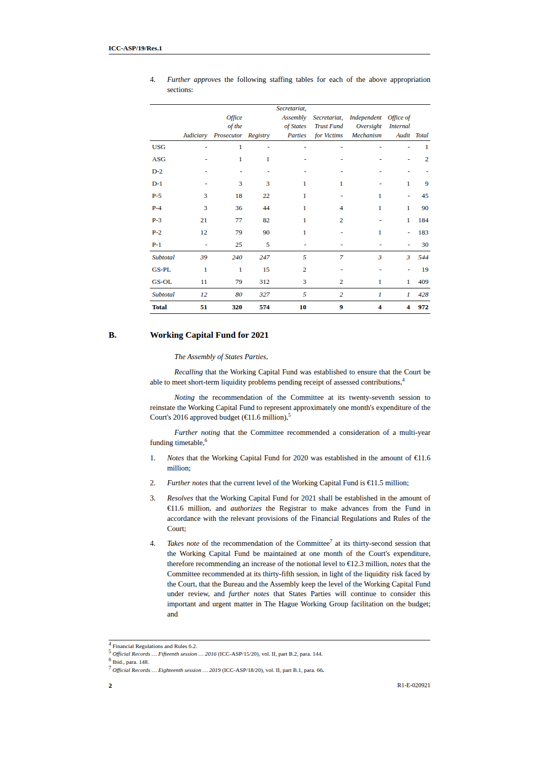ICC-ASP/19/Res.1
4.
Further approves the following staffing tables for each of the above appropriation sections:
| | | | | Secretariat, | | | | |
| --- | --- | --- | --- | --- | --- | --- | --- | --- |
| | | Office | | Assembly | Secretariat, | Independent | Office of | |
| | | of the | | of States | Trust Fund | Oversight | Internal | |
| | Judiciary | Prosecutor | Registry | Parties | for Victims | Mechanism | Audit | Total |
| USG | - | 1 | - | - | - | - | - | 1 |
| ASG | - | 1 | 1 | - | - | - | - | 2 |
| D-2 | - | - | - | - | - | - | - | - |
| D-1 | - | 3 | 3 | 1 | 1 | - | 1 | 9 |
| P-5 | 3 | 18 | 22 | 1 | - | 1 | - | 45 |
| P-4 | 3 | 36 | 44 | 1 | 4 | 1 | 1 | 90 |
| P-3 | 21 | 77 | 82 | 1 | 2 | - | 1 | 184 |
| P-2 | 12 | 79 | 90 | 1 | - | 1 | - | 183 |
| P-1 | - | 25 | 5 | - | - | - | - | 30 |
| Subtotal | 39 | 240 | 247 | 5 | 7 | 3 | 3 | 544 |
| GS-PL | 1 | 1 | 15 | 2 | - | - | - | 19 |
| GS-OL | 11 | 79 | 312 | 3 | 2 | 1 | 1 | 409 |
| Subtotal | 12 | 80 | 327 | 5 | 2 | 1 | 1 | 428 |
| Total | 51 | 320 | 574 | 10 | 9 | 4 | 4 | 972 |
B.
Working Capital Fund for 2021
The Assembly of States Parties,
Recalling that the Working Capital Fund was established to ensure that the Court be able to meet short-term liquidity problems pending receipt of assessed contributions,4
Noting the recommendation of the Committee at its twenty-seventh session to reinstate the Working Capital Fund to represent approximately one month's expenditure of the Court's 2016 approved budget (€11.6 million),5
Further noting that the Committee recommended a consideration of a multi-year funding timetable,6
1.
Notes that the Working Capital Fund for 2020 was established in the amount of €11.6 million;
2.
Further notes that the current level of the Working Capital Fund is €11.5 million;
3.
Resolves that the Working Capital Fund for 2021 shall be established in the amount of €11.6 million, and authorizes the Registrar to make advances from the Fund in accordance with the relevant provisions of the Financial Regulations and Rules of the Court;
4.
Takes note of the recommendation of the Committee7 at its thirty-second session that the Working Capital Fund be maintained at one month of the Court's expenditure, therefore recommending an increase of the notional level to €12.3 million, notes that the Committee recommended at its thirty-fifth session, in light of the liquidity risk faced by the Court, that the Bureau and the Assembly keep the level of the Working Capital Fund under review, and further notes that States Parties will continue to consider this important and urgent matter in The Hague Working Group facilitation on the budget; and
4 Financial Regulations and Rules 6.2.
5 Official Records … Fifteenth session … 2016 (ICC-ASP/15/20), vol. II, part B.2, para. 144.
6 Ibid., para. 148.
7 Official Records … Eighteenth session … 2019 (ICC-ASP/18/20), vol. II, part B.1, para. 66.
2
R1-E-020921